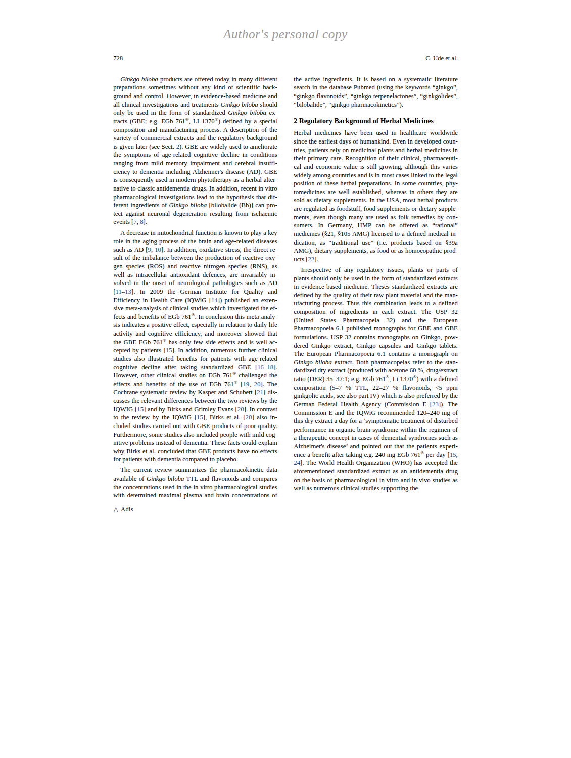Author's personal copy
728 C. Ude et al.
Ginkgo biloba products are offered today in many different preparations sometimes without any kind of scientific background and control. However, in evidence-based medicine and all clinical investigations and treatments Ginkgo biloba should only be used in the form of standardized Ginkgo biloba extracts (GBE; e.g. EGb 761®, LI 1370®) defined by a special composition and manufacturing process. A description of the variety of commercial extracts and the regulatory background is given later (see Sect. 2). GBE are widely used to ameliorate the symptoms of age-related cognitive decline in conditions ranging from mild memory impairment and cerebral insufficiency to dementia including Alzheimer's disease (AD). GBE is consequently used in modern phytotherapy as a herbal alternative to classic antidementia drugs. In addition, recent in vitro pharmacological investigations lead to the hypothesis that different ingredients of Ginkgo biloba [bilobalide (Bb)] can protect against neuronal degeneration resulting from ischaemic events [7, 8].
A decrease in mitochondrial function is known to play a key role in the aging process of the brain and age-related diseases such as AD [9, 10]. In addition, oxidative stress, the direct result of the imbalance between the production of reactive oxygen species (ROS) and reactive nitrogen species (RNS), as well as intracellular antioxidant defences, are invariably involved in the onset of neurological pathologies such as AD [11–13]. In 2009 the German Institute for Quality and Efficiency in Health Care (IQWiG [14]) published an extensive meta-analysis of clinical studies which investigated the effects and benefits of EGb 761®. In conclusion this meta-analysis indicates a positive effect, especially in relation to daily life activity and cognitive efficiency, and moreover showed that the GBE EGb 761® has only few side effects and is well accepted by patients [15]. In addition, numerous further clinical studies also illustrated benefits for patients with age-related cognitive decline after taking standardized GBE [16–18]. However, other clinical studies on EGb 761® challenged the effects and benefits of the use of EGb 761® [19, 20]. The Cochrane systematic review by Kasper and Schubert [21] discusses the relevant differences between the two reviews by the IQWIG [15] and by Birks and Grimley Evans [20]. In contrast to the review by the IQWiG [15], Birks et al. [20] also included studies carried out with GBE products of poor quality. Furthermore, some studies also included people with mild cognitive problems instead of dementia. These facts could explain why Birks et al. concluded that GBE products have no effects for patients with dementia compared to placebo.
The current review summarizes the pharmacokinetic data available of Ginkgo biloba TTL and flavonoids and compares the concentrations used in the in vitro pharmacological studies with determined maximal plasma and brain concentrations of the active ingredients. It is based on a systematic literature search in the database Pubmed (using the keywords “ginkgo”, “ginkgo flavonoids”, “ginkgo terpenelactones”, “ginkgolides”, “bilobalide”, “ginkgo pharmacokinetics”).
2 Regulatory Background of Herbal Medicines
Herbal medicines have been used in healthcare worldwide since the earliest days of humankind. Even in developed countries, patients rely on medicinal plants and herbal medicines in their primary care. Recognition of their clinical, pharmaceutical and economic value is still growing, although this varies widely among countries and is in most cases linked to the legal position of these herbal preparations. In some countries, phytomedicines are well established, whereas in others they are sold as dietary supplements. In the USA, most herbal products are regulated as foodstuff, food supplements or dietary supplements, even though many are used as folk remedies by consumers. In Germany, HMP can be offered as “rational” medicines (§21, §105 AMG) licensed to a defined medical indication, as “traditional use” (i.e. products based on §39a AMG), dietary supplements, as food or as homoeopathic products [22].
Irrespective of any regulatory issues, plants or parts of plants should only be used in the form of standardized extracts in evidence-based medicine. Theses standardized extracts are defined by the quality of their raw plant material and the manufacturing process. Thus this combination leads to a defined composition of ingredients in each extract. The USP 32 (United States Pharmacopeia 32) and the European Pharmacopoeia 6.1 published monographs for GBE and GBE formulations. USP 32 contains monographs on Ginkgo, powdered Ginkgo extract, Ginkgo capsules and Ginkgo tablets. The European Pharmacopoeia 6.1 contains a monograph on Ginkgo biloba extract. Both pharmacopeias refer to the standardized dry extract (produced with acetone 60 %, drug/extract ratio (DER) 35–37:1; e.g. EGb 761®, Li 1370®) with a defined composition (5–7 % TTL, 22–27 % flavonoids, <5 ppm ginkgolic acids, see also part IV) which is also preferred by the German Federal Health Agency (Commission E [23]). The Commission E and the IQWiG recommended 120–240 mg of this dry extract a day for a ‘symptomatic treatment of disturbed performance in organic brain syndrome within the regimen of a therapeutic concept in cases of demential syndromes such as Alzheimer's disease’ and pointed out that the patients experience a benefit after taking e.g. 240 mg EGb 761® per day [15, 24]. The World Health Organization (WHO) has accepted the aforementioned standardized extract as an antidementia drug on the basis of pharmacological in vitro and in vivo studies as well as numerous clinical studies supporting the
△ Adis